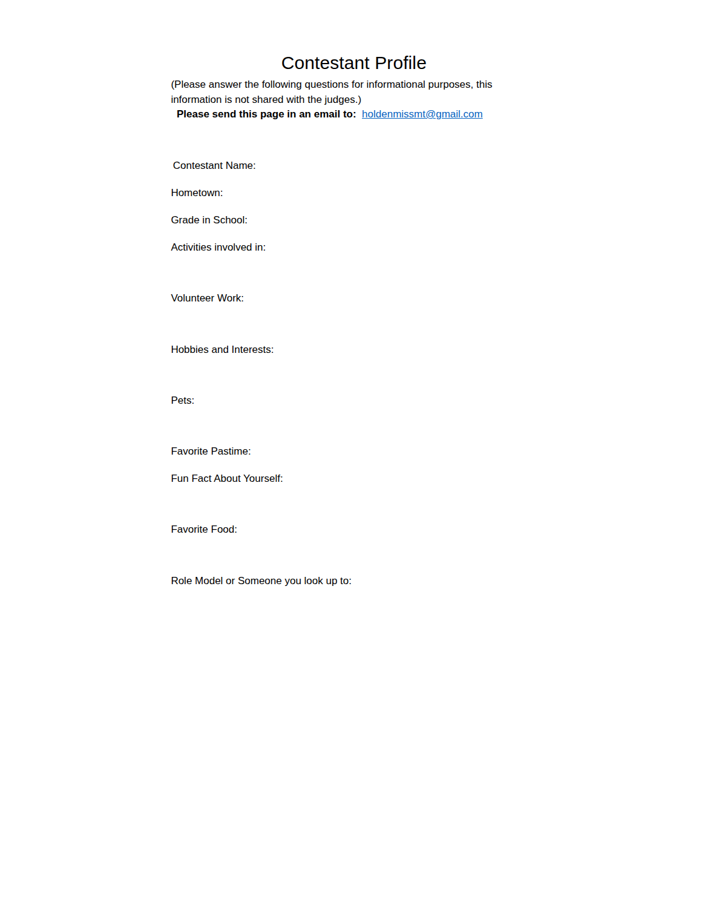Contestant Profile
(Please answer the following questions for informational purposes, this information is not shared with the judges.)
Please send this page in an email to: holdenmissmt@gmail.com
Contestant Name:
Hometown:
Grade in School:
Activities involved in:
Volunteer Work:
Hobbies and Interests:
Pets:
Favorite Pastime:
Fun Fact About Yourself:
Favorite Food:
Role Model or Someone you look up to: